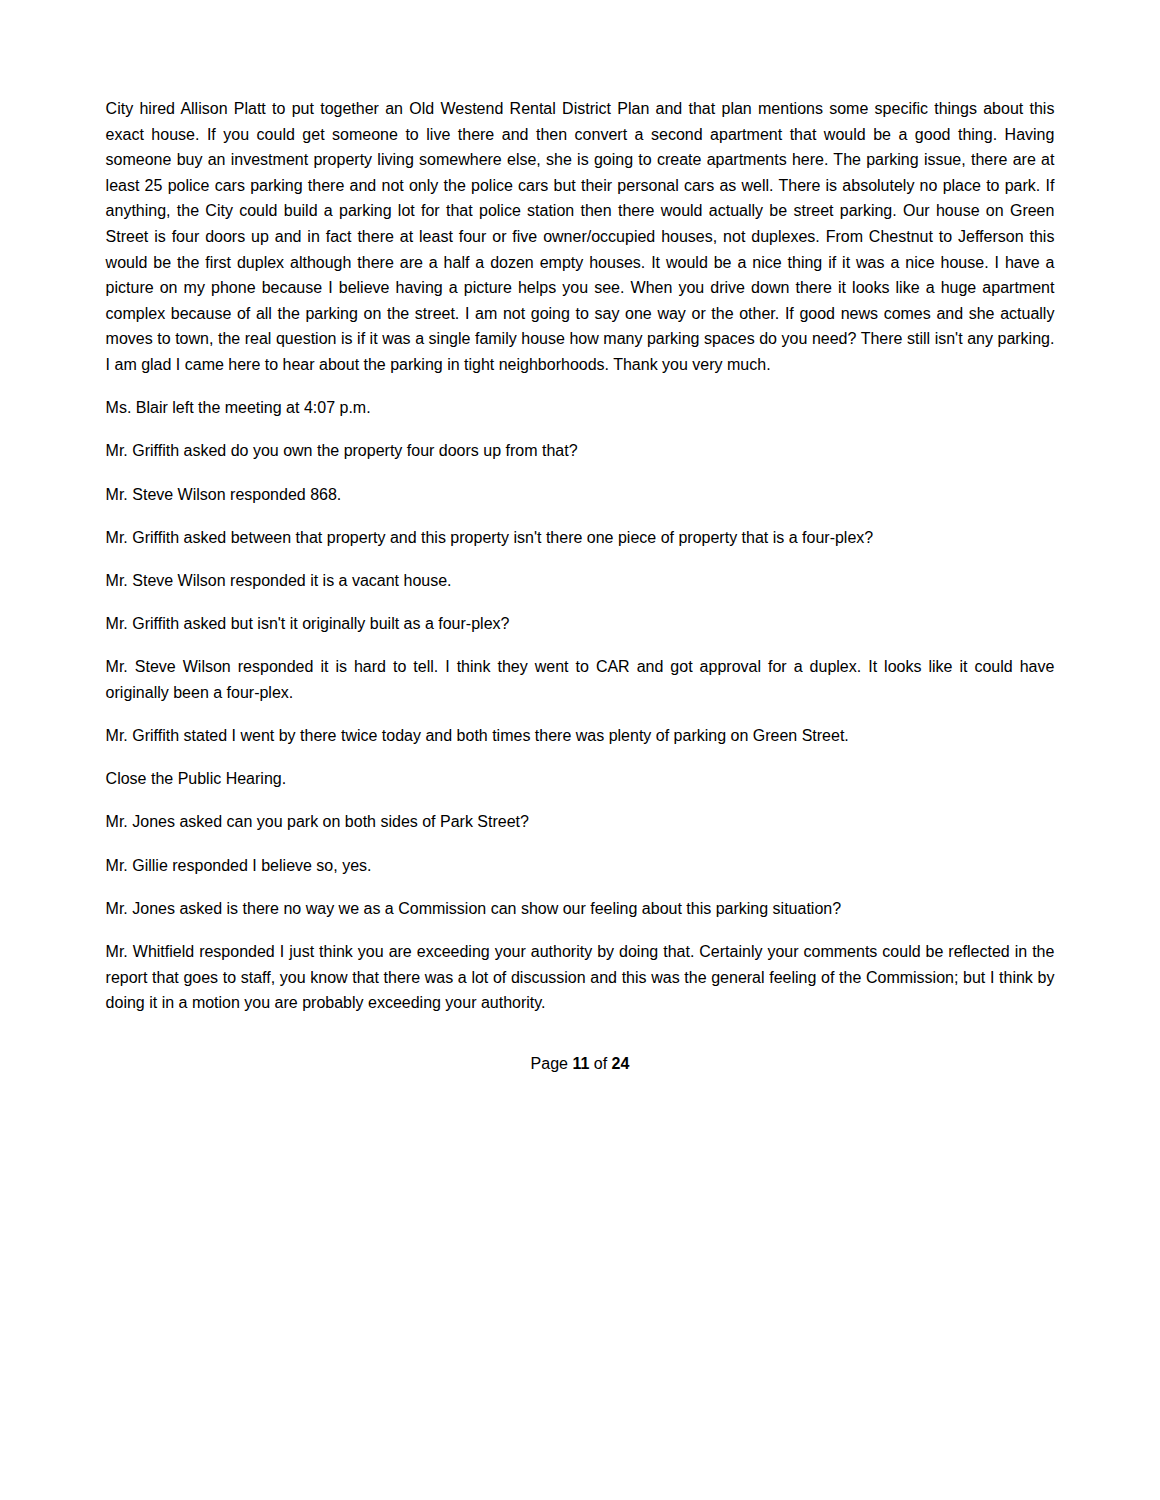City hired Allison Platt to put together an Old Westend Rental District Plan and that plan mentions some specific things about this exact house. If you could get someone to live there and then convert a second apartment that would be a good thing. Having someone buy an investment property living somewhere else, she is going to create apartments here. The parking issue, there are at least 25 police cars parking there and not only the police cars but their personal cars as well. There is absolutely no place to park. If anything, the City could build a parking lot for that police station then there would actually be street parking. Our house on Green Street is four doors up and in fact there at least four or five owner/occupied houses, not duplexes. From Chestnut to Jefferson this would be the first duplex although there are a half a dozen empty houses. It would be a nice thing if it was a nice house. I have a picture on my phone because I believe having a picture helps you see. When you drive down there it looks like a huge apartment complex because of all the parking on the street. I am not going to say one way or the other. If good news comes and she actually moves to town, the real question is if it was a single family house how many parking spaces do you need? There still isn't any parking. I am glad I came here to hear about the parking in tight neighborhoods. Thank you very much.
Ms. Blair left the meeting at 4:07 p.m.
Mr. Griffith asked do you own the property four doors up from that?
Mr. Steve Wilson responded 868.
Mr. Griffith asked between that property and this property isn't there one piece of property that is a four-plex?
Mr. Steve Wilson responded it is a vacant house.
Mr. Griffith asked but isn't it originally built as a four-plex?
Mr. Steve Wilson responded it is hard to tell. I think they went to CAR and got approval for a duplex. It looks like it could have originally been a four-plex.
Mr. Griffith stated I went by there twice today and both times there was plenty of parking on Green Street.
Close the Public Hearing.
Mr. Jones asked can you park on both sides of Park Street?
Mr. Gillie responded I believe so, yes.
Mr. Jones asked is there no way we as a Commission can show our feeling about this parking situation?
Mr. Whitfield responded I just think you are exceeding your authority by doing that. Certainly your comments could be reflected in the report that goes to staff, you know that there was a lot of discussion and this was the general feeling of the Commission; but I think by doing it in a motion you are probably exceeding your authority.
Page 11 of 24